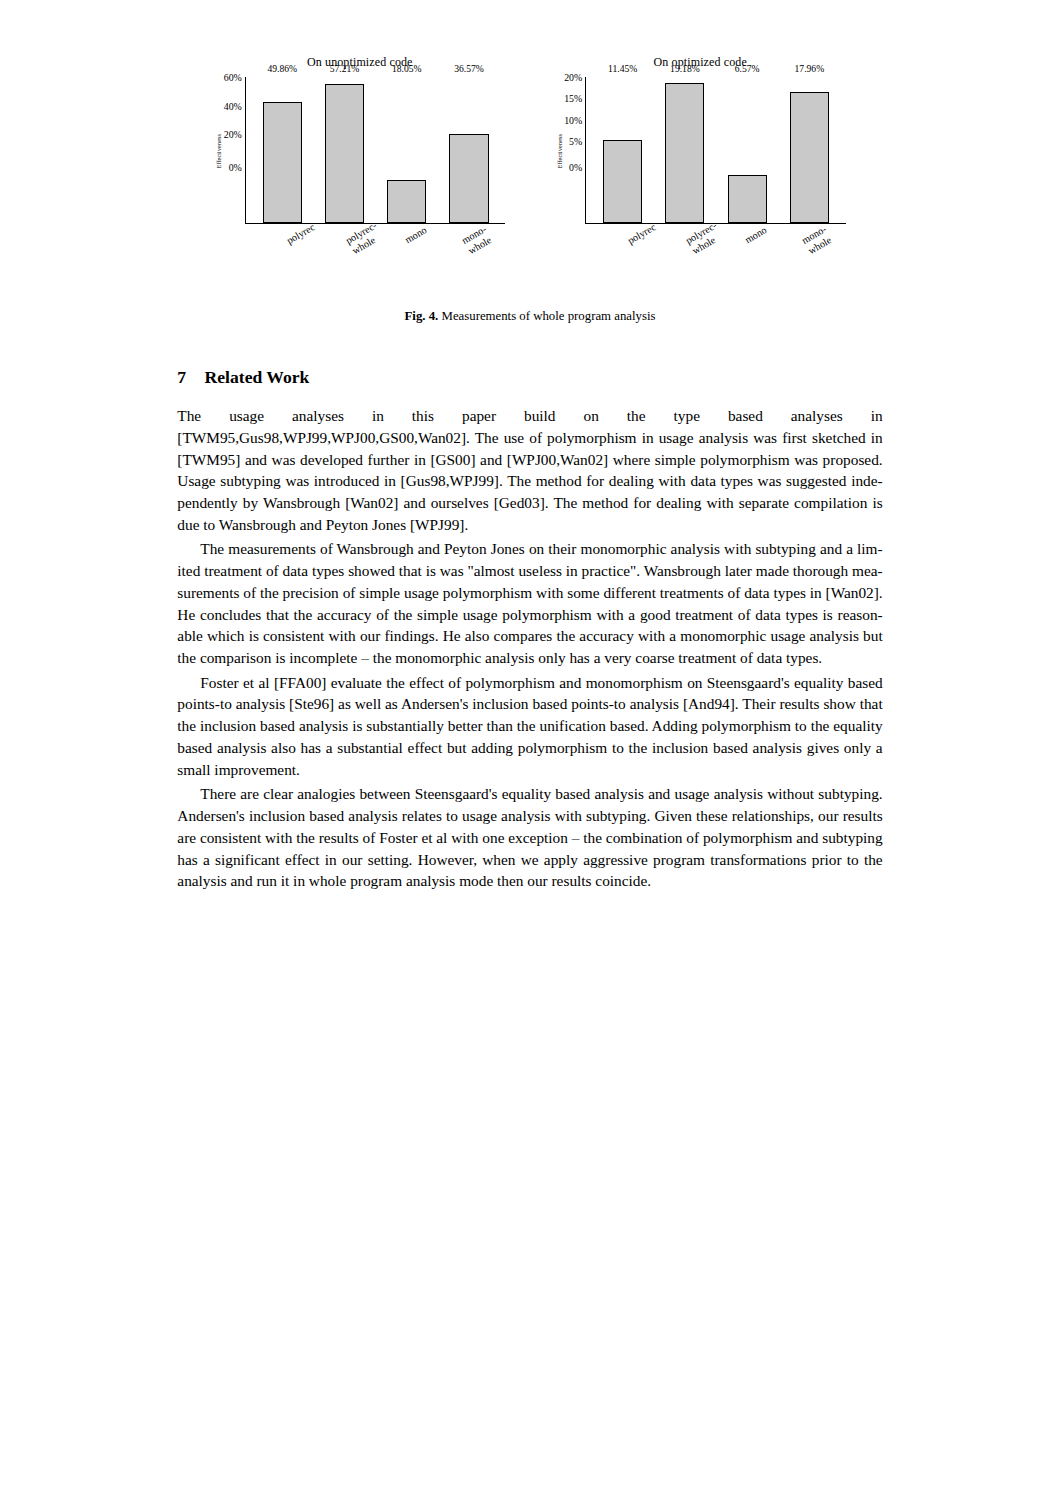On unoptimized code
Effectiveness
60% 40% 20% 0%
49.86%
57.21%
18.05%
36.57%
polyrec
polyrec-
whole
mono
mono-
whole
On optimized code
Effectiveness
20% 15% 10% 5% 0%
11.45%
19.18%
6.57%
17.96%
polyrec
polyrec-
whole
mono
mono-
whole
Fig. 4. Measurements of whole program analysis
7 Related Work
The usage analyses in this paper build on the type based analyses in [TWM95,Gus98,WPJ99,WPJ00,GS00,Wan02]. The use of polymorphism in usage analysis was first sketched in [TWM95] and was developed further in [GS00] and [WPJ00,Wan02] where simple polymorphism was proposed. Usage subtyping was introduced in [Gus98,WPJ99]. The method for dealing with data types was suggested independently by Wansbrough [Wan02] and ourselves [Ged03]. The method for dealing with separate compilation is due to Wansbrough and Peyton Jones [WPJ99].
The measurements of Wansbrough and Peyton Jones on their monomorphic analysis with subtyping and a limited treatment of data types showed that is was "almost useless in practice". Wansbrough later made thorough measurements of the precision of simple usage polymorphism with some different treatments of data types in [Wan02]. He concludes that the accuracy of the simple usage polymorphism with a good treatment of data types is reasonable which is consistent with our findings. He also compares the accuracy with a monomorphic usage analysis but the comparison is incomplete – the monomorphic analysis only has a very coarse treatment of data types.
Foster et al [FFA00] evaluate the effect of polymorphism and monomorphism on Steensgaard's equality based points-to analysis [Ste96] as well as Andersen's inclusion based points-to analysis [And94]. Their results show that the inclusion based analysis is substantially better than the unification based. Adding polymorphism to the equality based analysis also has a substantial effect but adding polymorphism to the inclusion based analysis gives only a small improvement.
There are clear analogies between Steensgaard's equality based analysis and usage analysis without subtyping. Andersen's inclusion based analysis relates to usage analysis with subtyping. Given these relationships, our results are consistent with the results of Foster et al with one exception – the combination of polymorphism and subtyping has a significant effect in our setting. However, when we apply aggressive program transformations prior to the analysis and run it in whole program analysis mode then our results coincide.